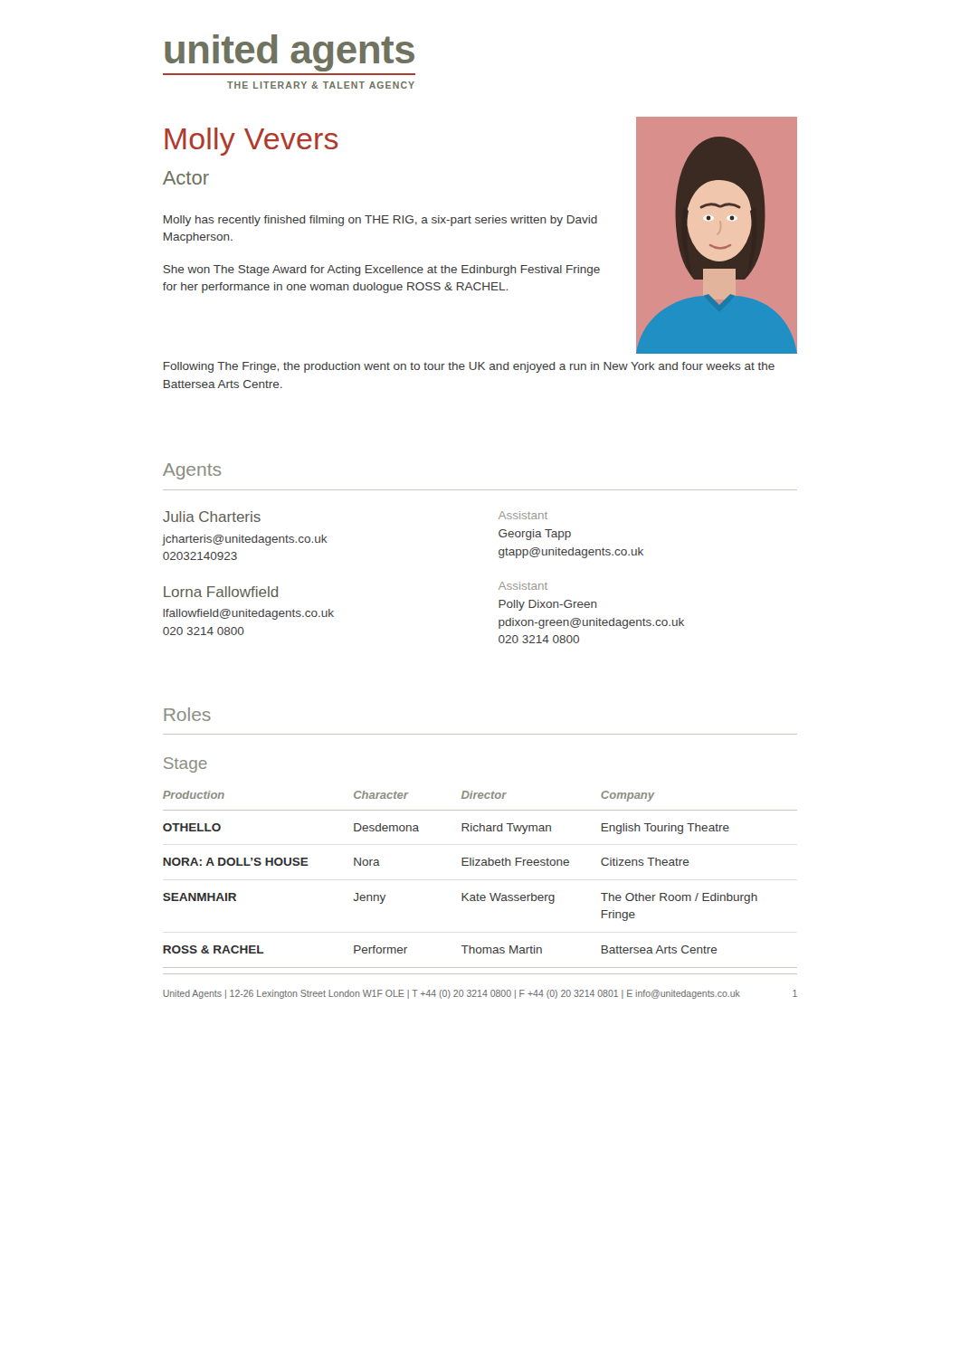united agents
The Literary & Talent Agency
Molly Vevers
Actor
Molly has recently finished filming on THE RIG, a six-part series written by David Macpherson.
She won The Stage Award for Acting Excellence at the Edinburgh Festival Fringe for her performance in one woman duologue ROSS & RACHEL.
Following The Fringe, the production went on to tour the UK and enjoyed a run in New York and four weeks at the Battersea Arts Centre.
Agents
Julia Charteris
jcharteris@unitedagents.co.uk
02032140923
Lorna Fallowfield
lfallowfield@unitedagents.co.uk
020 3214 0800
Assistant
Georgia Tapp
gtapp@unitedagents.co.uk
Assistant
Polly Dixon-Green
pdixon-green@unitedagents.co.uk
020 3214 0800
Roles
Stage
| Production | Character | Director | Company |
| --- | --- | --- | --- |
| OTHELLO | Desdemona | Richard Twyman | English Touring Theatre |
| NORA: A DOLL’S HOUSE | Nora | Elizabeth Freestone | Citizens Theatre |
| SEANMHAIR | Jenny | Kate Wasserberg | The Other Room / Edinburgh Fringe |
| ROSS & RACHEL | Performer | Thomas Martin | Battersea Arts Centre |
United Agents | 12-26 Lexington Street London W1F OLE | T +44 (0) 20 3214 0800 | F +44 (0) 20 3214 0801 | E info@unitedagents.co.uk
1